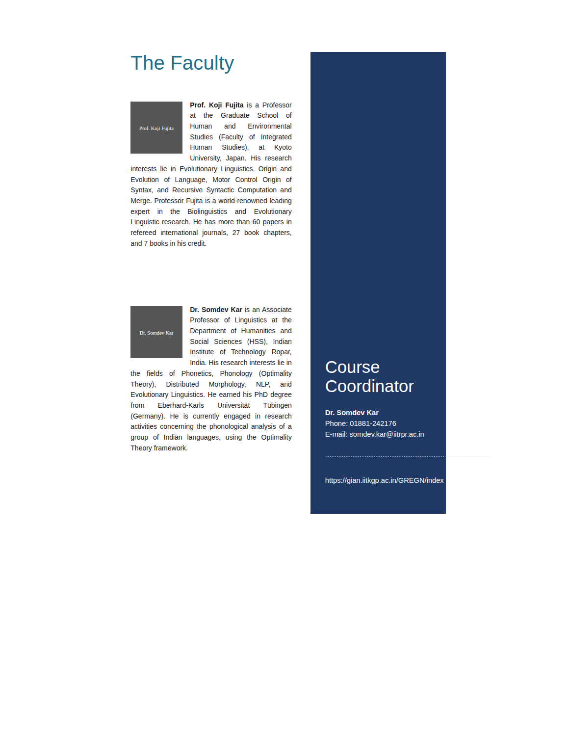The Faculty
Prof. Koji Fujita is a Professor at the Graduate School of Human and Environmental Studies (Faculty of Integrated Human Studies), at Kyoto University, Japan. His research interests lie in Evolutionary Linguistics, Origin and Evolution of Language, Motor Control Origin of Syntax, and Recursive Syntactic Computation and Merge. Professor Fujita is a world-renowned leading expert in the Biolinguistics and Evolutionary Linguistic research. He has more than 60 papers in refereed international journals, 27 book chapters, and 7 books in his credit.
Dr. Somdev Kar is an Associate Professor of Linguistics at the Department of Humanities and Social Sciences (HSS), Indian Institute of Technology Ropar, India. His research interests lie in the fields of Phonetics, Phonology (Optimality Theory), Distributed Morphology, NLP, and Evolutionary Linguistics. He earned his PhD degree from Eberhard-Karls Universität Tübingen (Germany). He is currently engaged in research activities concerning the phonological analysis of a group of Indian languages, using the Optimality Theory framework.
Course Coordinator
Dr. Somdev Kar
Phone: 01881-242176
E-mail: somdev.kar@iitrpr.ac.in
........................................................................
https://gian.iitkgp.ac.in/GREGN/index